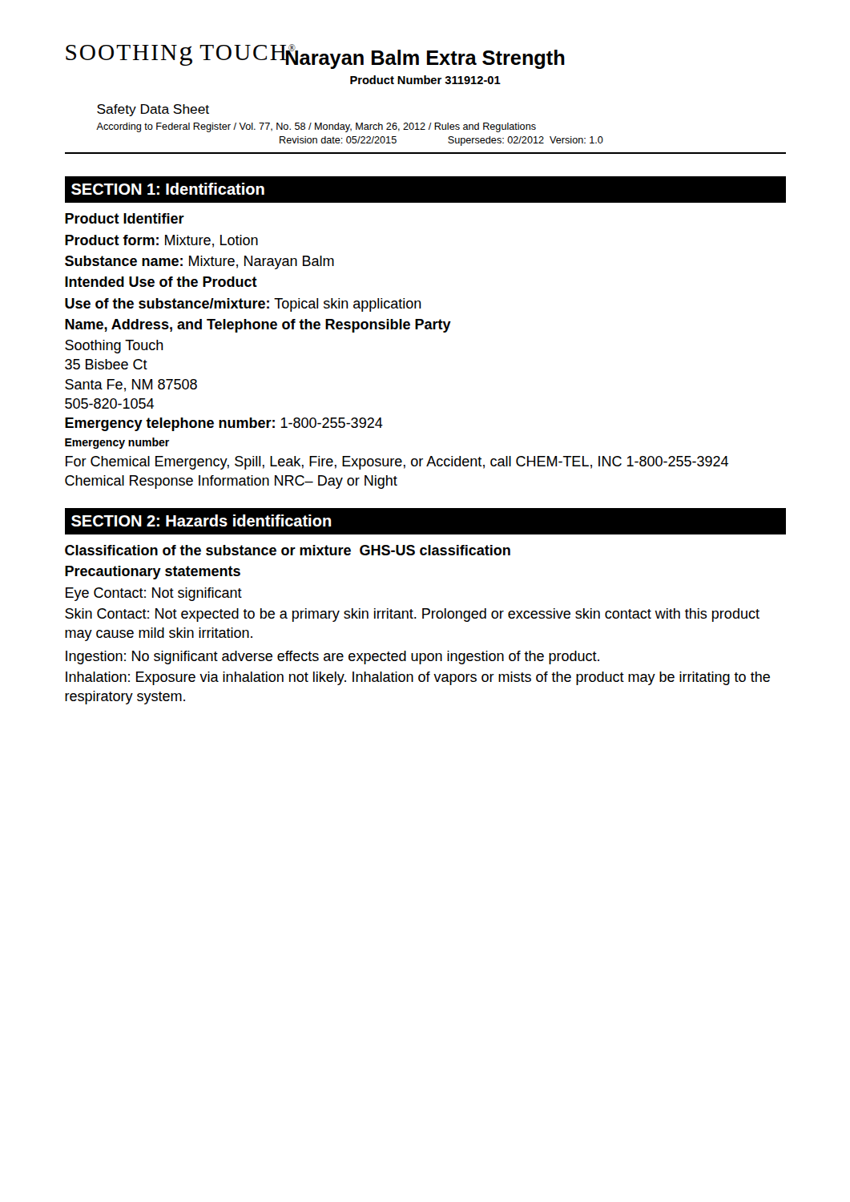SOOTHIN g TOUCH®
Narayan Balm Extra Strength
Product Number 311912-01
Safety Data Sheet
According to Federal Register / Vol. 77, No. 58 / Monday, March 26, 2012 / Rules and Regulations
Revision date: 05/22/2015 Supersedes: 02/2012 Version: 1.0
SECTION 1: Identification
Product Identifier
Product form: Mixture, Lotion
Substance name: Mixture, Narayan Balm
Intended Use of the Product
Use of the substance/mixture: Topical skin application
Name, Address, and Telephone of the Responsible Party
Soothing Touch
35 Bisbee Ct
Santa Fe, NM 87508
505-820-1054
Emergency telephone number: 1-800-255-3924
Emergency number
For Chemical Emergency, Spill, Leak, Fire, Exposure, or Accident, call CHEM-TEL, INC 1-800-255-3924 Chemical Response Information NRC– Day or Night
SECTION 2: Hazards identification
Classification of the substance or mixture GHS-US classification
Precautionary statements
Eye Contact: Not significant
Skin Contact: Not expected to be a primary skin irritant. Prolonged or excessive skin contact with this product may cause mild skin irritation.
Ingestion: No significant adverse effects are expected upon ingestion of the product.
Inhalation: Exposure via inhalation not likely. Inhalation of vapors or mists of the product may be irritating to the respiratory system.